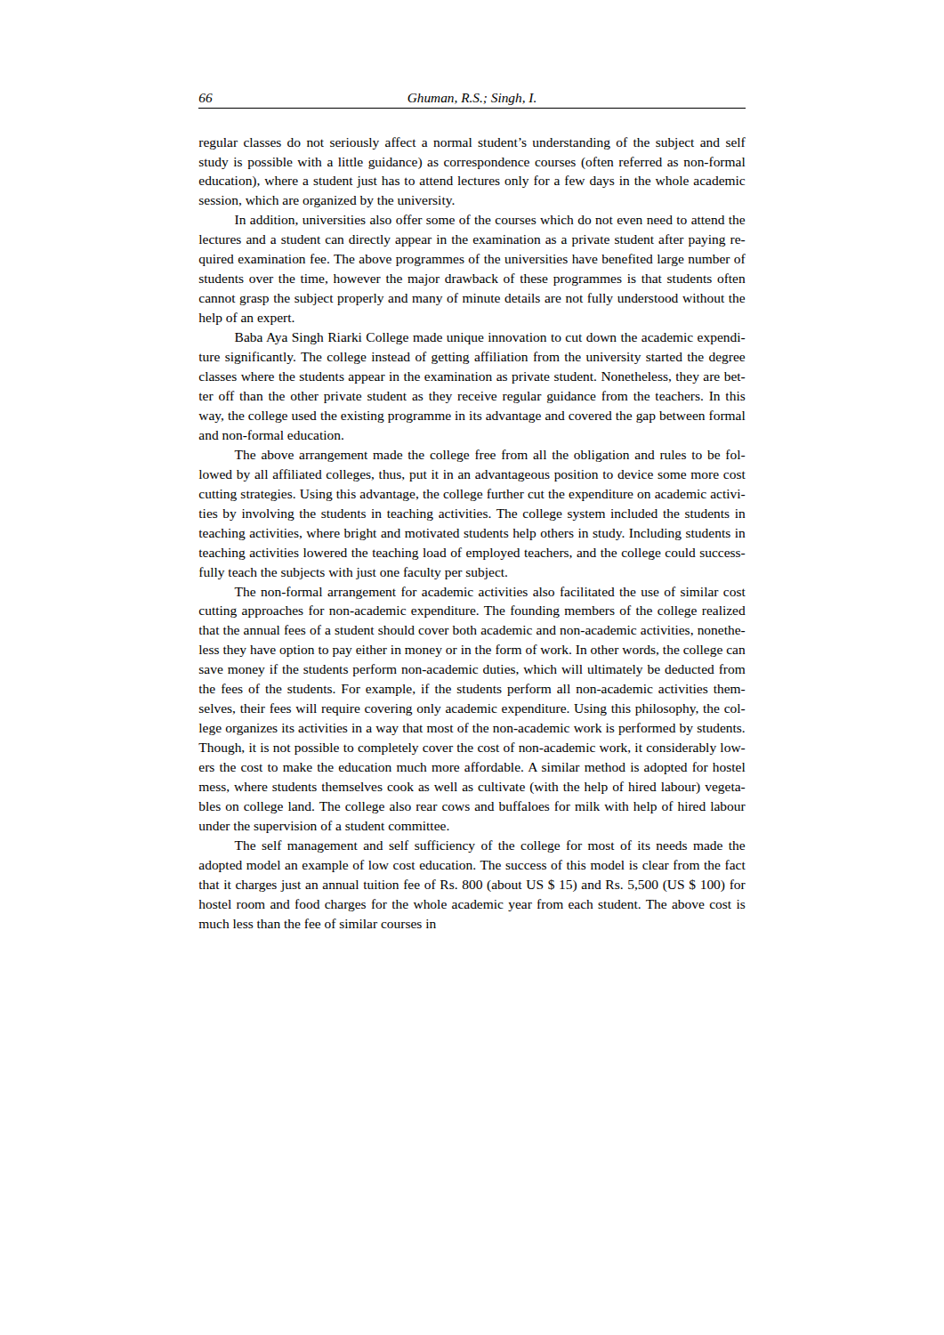66
Ghuman, R.S.; Singh, I.
regular classes do not seriously affect a normal student’s understanding of the subject and self study is possible with a little guidance) as correspondence courses (often referred as non-formal education), where a student just has to attend lectures only for a few days in the whole academic session, which are organized by the university.
In addition, universities also offer some of the courses which do not even need to attend the lectures and a student can directly appear in the examination as a private student after paying required examination fee. The above programmes of the universities have benefited large number of students over the time, however the major drawback of these programmes is that students often cannot grasp the subject properly and many of minute details are not fully understood without the help of an expert.
Baba Aya Singh Riarki College made unique innovation to cut down the academic expenditure significantly. The college instead of getting affiliation from the university started the degree classes where the students appear in the examination as private student. Nonetheless, they are better off than the other private student as they receive regular guidance from the teachers. In this way, the college used the existing programme in its advantage and covered the gap between formal and non-formal education.
The above arrangement made the college free from all the obligation and rules to be followed by all affiliated colleges, thus, put it in an advantageous position to device some more cost cutting strategies. Using this advantage, the college further cut the expenditure on academic activities by involving the students in teaching activities. The college system included the students in teaching activities, where bright and motivated students help others in study. Including students in teaching activities lowered the teaching load of employed teachers, and the college could successfully teach the subjects with just one faculty per subject.
The non-formal arrangement for academic activities also facilitated the use of similar cost cutting approaches for non-academic expenditure. The founding members of the college realized that the annual fees of a student should cover both academic and non-academic activities, nonetheless they have option to pay either in money or in the form of work. In other words, the college can save money if the students perform non-academic duties, which will ultimately be deducted from the fees of the students. For example, if the students perform all non-academic activities themselves, their fees will require covering only academic expenditure. Using this philosophy, the college organizes its activities in a way that most of the non-academic work is performed by students. Though, it is not possible to completely cover the cost of non-academic work, it considerably lowers the cost to make the education much more affordable. A similar method is adopted for hostel mess, where students themselves cook as well as cultivate (with the help of hired labour) vegetables on college land. The college also rear cows and buffaloes for milk with help of hired labour under the supervision of a student committee.
The self management and self sufficiency of the college for most of its needs made the adopted model an example of low cost education. The success of this model is clear from the fact that it charges just an annual tuition fee of Rs. 800 (about US $ 15) and Rs. 5,500 (US $ 100) for hostel room and food charges for the whole academic year from each student. The above cost is much less than the fee of similar courses in